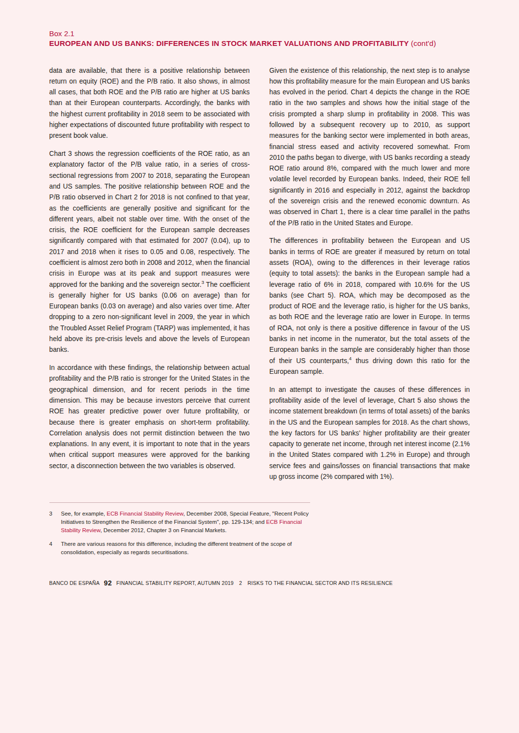Box 2.1
EUROPEAN AND US BANKS: DIFFERENCES IN STOCK MARKET VALUATIONS AND PROFITABILITY (cont'd)
data are available, that there is a positive relationship between return on equity (ROE) and the P/B ratio. It also shows, in almost all cases, that both ROE and the P/B ratio are higher at US banks than at their European counterparts. Accordingly, the banks with the highest current profitability in 2018 seem to be associated with higher expectations of discounted future profitability with respect to present book value.
Chart 3 shows the regression coefficients of the ROE ratio, as an explanatory factor of the P/B value ratio, in a series of cross-sectional regressions from 2007 to 2018, separating the European and US samples. The positive relationship between ROE and the P/B ratio observed in Chart 2 for 2018 is not confined to that year, as the coefficients are generally positive and significant for the different years, albeit not stable over time. With the onset of the crisis, the ROE coefficient for the European sample decreases significantly compared with that estimated for 2007 (0.04), up to 2017 and 2018 when it rises to 0.05 and 0.08, respectively. The coefficient is almost zero both in 2008 and 2012, when the financial crisis in Europe was at its peak and support measures were approved for the banking and the sovereign sector.3 The coefficient is generally higher for US banks (0.06 on average) than for European banks (0.03 on average) and also varies over time. After dropping to a zero non-significant level in 2009, the year in which the Troubled Asset Relief Program (TARP) was implemented, it has held above its pre-crisis levels and above the levels of European banks.
In accordance with these findings, the relationship between actual profitability and the P/B ratio is stronger for the United States in the geographical dimension, and for recent periods in the time dimension. This may be because investors perceive that current ROE has greater predictive power over future profitability, or because there is greater emphasis on short-term profitability. Correlation analysis does not permit distinction between the two explanations. In any event, it is important to note that in the years when critical support measures were approved for the banking sector, a disconnection between the two variables is observed.
Given the existence of this relationship, the next step is to analyse how this profitability measure for the main European and US banks has evolved in the period. Chart 4 depicts the change in the ROE ratio in the two samples and shows how the initial stage of the crisis prompted a sharp slump in profitability in 2008. This was followed by a subsequent recovery up to 2010, as support measures for the banking sector were implemented in both areas, financial stress eased and activity recovered somewhat. From 2010 the paths began to diverge, with US banks recording a steady ROE ratio around 8%, compared with the much lower and more volatile level recorded by European banks. Indeed, their ROE fell significantly in 2016 and especially in 2012, against the backdrop of the sovereign crisis and the renewed economic downturn. As was observed in Chart 1, there is a clear time parallel in the paths of the P/B ratio in the United States and Europe.
The differences in profitability between the European and US banks in terms of ROE are greater if measured by return on total assets (ROA), owing to the differences in their leverage ratios (equity to total assets): the banks in the European sample had a leverage ratio of 6% in 2018, compared with 10.6% for the US banks (see Chart 5). ROA, which may be decomposed as the product of ROE and the leverage ratio, is higher for the US banks, as both ROE and the leverage ratio are lower in Europe. In terms of ROA, not only is there a positive difference in favour of the US banks in net income in the numerator, but the total assets of the European banks in the sample are considerably higher than those of their US counterparts,4 thus driving down this ratio for the European sample.
In an attempt to investigate the causes of these differences in profitability aside of the level of leverage, Chart 5 also shows the income statement breakdown (in terms of total assets) of the banks in the US and the European samples for 2018. As the chart shows, the key factors for US banks' higher profitability are their greater capacity to generate net income, through net interest income (2.1% in the United States compared with 1.2% in Europe) and through service fees and gains/losses on financial transactions that make up gross income (2% compared with 1%).
3
See, for example, ECB Financial Stability Review, December 2008, Special Feature, "Recent Policy Initiatives to Strengthen the Resilience of the Financial System", pp. 129-134; and ECB Financial Stability Review, December 2012, Chapter 3 on Financial Markets.
4
There are various reasons for this difference, including the different treatment of the scope of consolidation, especially as regards securitisations.
BANCO DE ESPAÑA 92 FINANCIAL STABILITY REPORT, AUTUMN 2019 2 RISKS TO THE FINANCIAL SECTOR AND ITS RESILIENCE